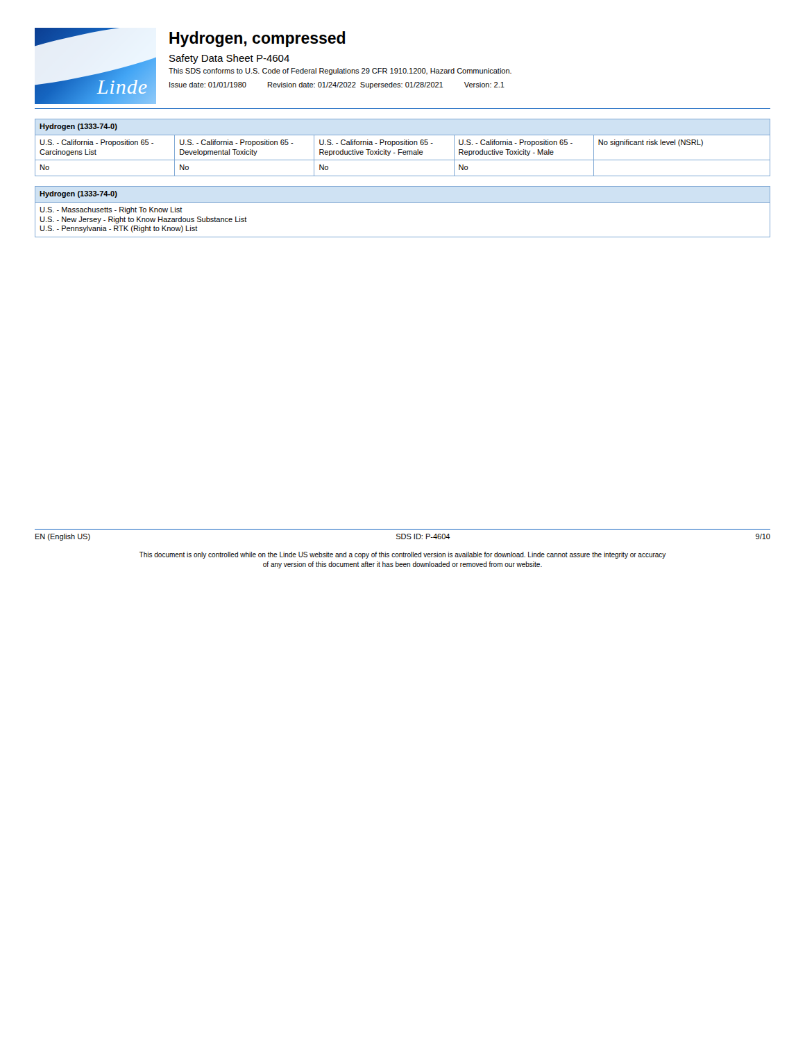Linde
Hydrogen, compressed
Safety Data Sheet P-4604
This SDS conforms to U.S. Code of Federal Regulations 29 CFR 1910.1200, Hazard Communication.
Issue date: 01/01/1980 Revision date: 01/24/2022 Supersedes: 01/28/2021 Version: 2.1
| Hydrogen (1333-74-0) |
| U.S. - California - Proposition 65 - Carcinogens List | U.S. - California - Proposition 65 - Developmental Toxicity | U.S. - California - Proposition 65 - Reproductive Toxicity - Female | U.S. - California - Proposition 65 - Reproductive Toxicity - Male | No significant risk level (NSRL) |
| No | No | No | No | |
| Hydrogen (1333-74-0) |
| U.S. - Massachusetts - Right To Know List U.S. - New Jersey - Right to Know Hazardous Substance List U.S. - Pennsylvania - RTK (Right to Know) List |
EN (English US) SDS ID: P-4604 9/10
This document is only controlled while on the Linde US website and a copy of this controlled version is available for download. Linde cannot assure the integrity or accuracy
of any version of this document after it has been downloaded or removed from our website.